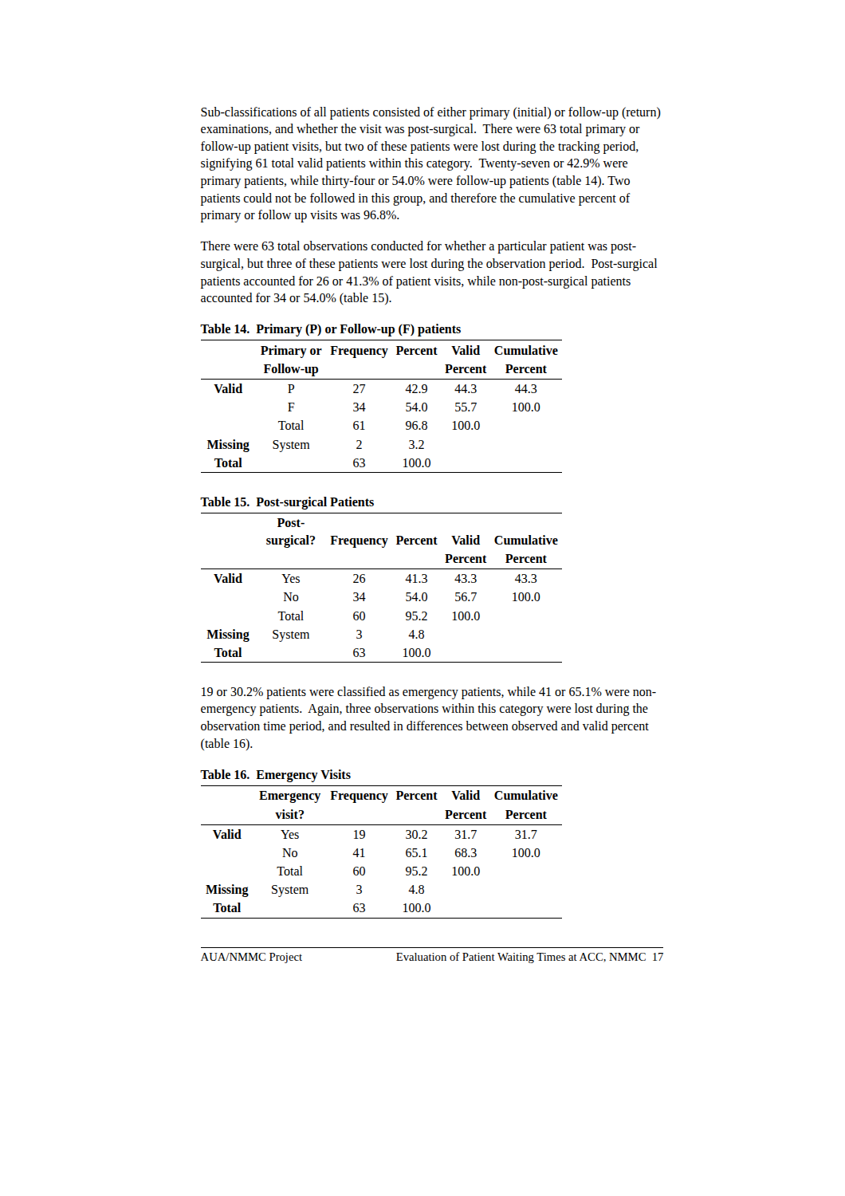Sub-classifications of all patients consisted of either primary (initial) or follow-up (return) examinations, and whether the visit was post-surgical. There were 63 total primary or follow-up patient visits, but two of these patients were lost during the tracking period, signifying 61 total valid patients within this category. Twenty-seven or 42.9% were primary patients, while thirty-four or 54.0% were follow-up patients (table 14). Two patients could not be followed in this group, and therefore the cumulative percent of primary or follow up visits was 96.8%.
There were 63 total observations conducted for whether a particular patient was post-surgical, but three of these patients were lost during the observation period. Post-surgical patients accounted for 26 or 41.3% of patient visits, while non-post-surgical patients accounted for 34 or 54.0% (table 15).
Table 14. Primary (P) or Follow-up (F) patients
| | Primary or | Frequency | Percent | Valid | Cumulative |
| --- | --- | --- | --- | --- | --- |
| | Follow-up | | | Percent | Percent |
| Valid | P | 27 | 42.9 | 44.3 | 44.3 |
| | F | 34 | 54.0 | 55.7 | 100.0 |
| | Total | 61 | 96.8 | 100.0 | |
| Missing | System | 2 | 3.2 | | |
| Total | | 63 | 100.0 | | |
Table 15. Post-surgical Patients
| | Post-surgical? | Frequency | Percent | Valid | Cumulative |
| --- | --- | --- | --- | --- | --- |
| | | | | Percent | Percent |
| Valid | Yes | 26 | 41.3 | 43.3 | 43.3 |
| | No | 34 | 54.0 | 56.7 | 100.0 |
| | Total | 60 | 95.2 | 100.0 | |
| Missing | System | 3 | 4.8 | | |
| Total | | 63 | 100.0 | | |
19 or 30.2% patients were classified as emergency patients, while 41 or 65.1% were non-emergency patients. Again, three observations within this category were lost during the observation time period, and resulted in differences between observed and valid percent (table 16).
Table 16. Emergency Visits
| | Emergency | Frequency | Percent | Valid | Cumulative |
| --- | --- | --- | --- | --- | --- |
| | visit? | | | Percent | Percent |
| Valid | Yes | 19 | 30.2 | 31.7 | 31.7 |
| | No | 41 | 65.1 | 68.3 | 100.0 |
| | Total | 60 | 95.2 | 100.0 | |
| Missing | System | 3 | 4.8 | | |
| Total | | 63 | 100.0 | | |
AUA/NMMC Project Evaluation of Patient Waiting Times at ACC, NMMC 17